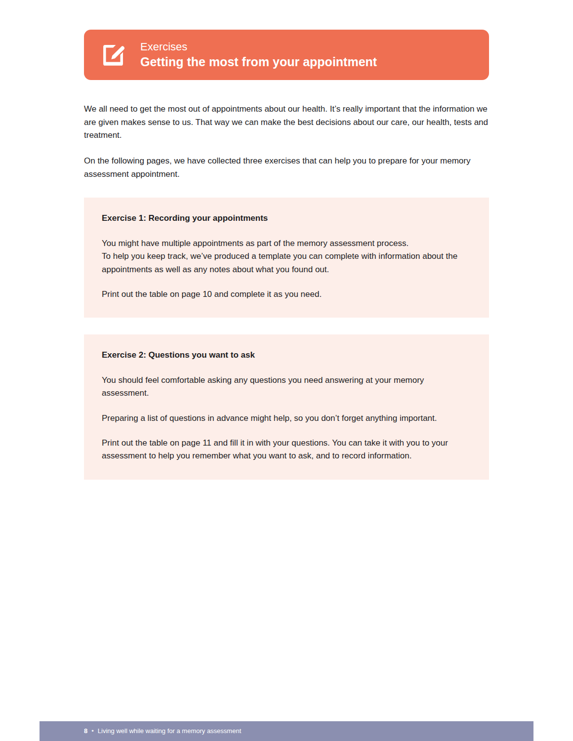Exercises
Getting the most from your appointment
We all need to get the most out of appointments about our health. It’s really important that the information we are given makes sense to us. That way we can make the best decisions about our care, our health, tests and treatment.
On the following pages, we have collected three exercises that can help you to prepare for your memory assessment appointment.
Exercise 1: Recording your appointments
You might have multiple appointments as part of the memory assessment process.
To help you keep track, we’ve produced a template you can complete with information about the appointments as well as any notes about what you found out.
Print out the table on page 10 and complete it as you need.
Exercise 2: Questions you want to ask
You should feel comfortable asking any questions you need answering at your memory assessment.
Preparing a list of questions in advance might help, so you don’t forget anything important.
Print out the table on page 11 and fill it in with your questions. You can take it with you to your assessment to help you remember what you want to ask, and to record information.
8 • Living well while waiting for a memory assessment